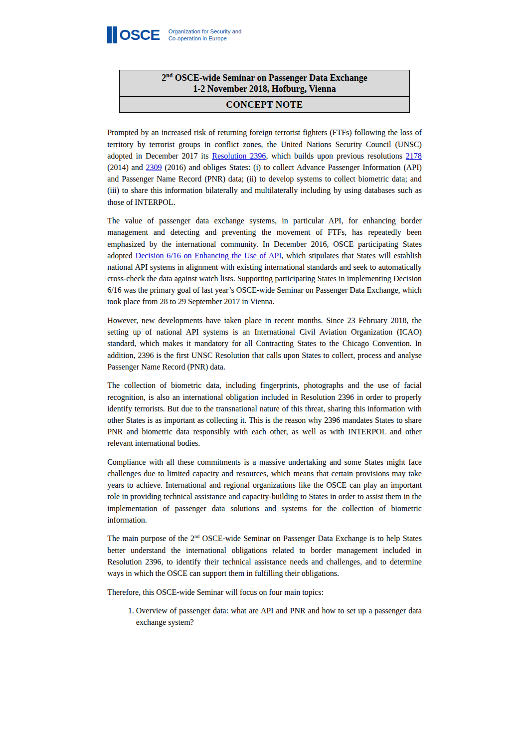OSCE
Organization for Security and
Co-operation in Europe
2nd OSCE-wide Seminar on Passenger Data Exchange
1-2 November 2018, Hofburg, Vienna
CONCEPT NOTE
Prompted by an increased risk of returning foreign terrorist fighters (FTFs) following the loss of territory by terrorist groups in conflict zones, the United Nations Security Council (UNSC) adopted in December 2017 its Resolution 2396, which builds upon previous resolutions 2178 (2014) and 2309 (2016) and obliges States: (i) to collect Advance Passenger Information (API) and Passenger Name Record (PNR) data; (ii) to develop systems to collect biometric data; and (iii) to share this information bilaterally and multilaterally including by using databases such as those of INTERPOL.
The value of passenger data exchange systems, in particular API, for enhancing border management and detecting and preventing the movement of FTFs, has repeatedly been emphasized by the international community. In December 2016, OSCE participating States adopted Decision 6/16 on Enhancing the Use of API, which stipulates that States will establish national API systems in alignment with existing international standards and seek to automatically cross-check the data against watch lists. Supporting participating States in implementing Decision 6/16 was the primary goal of last year’s OSCE-wide Seminar on Passenger Data Exchange, which took place from 28 to 29 September 2017 in Vienna.
However, new developments have taken place in recent months. Since 23 February 2018, the setting up of national API systems is an International Civil Aviation Organization (ICAO) standard, which makes it mandatory for all Contracting States to the Chicago Convention. In addition, 2396 is the first UNSC Resolution that calls upon States to collect, process and analyse Passenger Name Record (PNR) data.
The collection of biometric data, including fingerprints, photographs and the use of facial recognition, is also an international obligation included in Resolution 2396 in order to properly identify terrorists. But due to the transnational nature of this threat, sharing this information with other States is as important as collecting it. This is the reason why 2396 mandates States to share PNR and biometric data responsibly with each other, as well as with INTERPOL and other relevant international bodies.
Compliance with all these commitments is a massive undertaking and some States might face challenges due to limited capacity and resources, which means that certain provisions may take years to achieve. International and regional organizations like the OSCE can play an important role in providing technical assistance and capacity-building to States in order to assist them in the implementation of passenger data solutions and systems for the collection of biometric information.
The main purpose of the 2nd OSCE-wide Seminar on Passenger Data Exchange is to help States better understand the international obligations related to border management included in Resolution 2396, to identify their technical assistance needs and challenges, and to determine ways in which the OSCE can support them in fulfilling their obligations.
Therefore, this OSCE-wide Seminar will focus on four main topics:
Overview of passenger data: what are API and PNR and how to set up a passenger data exchange system?